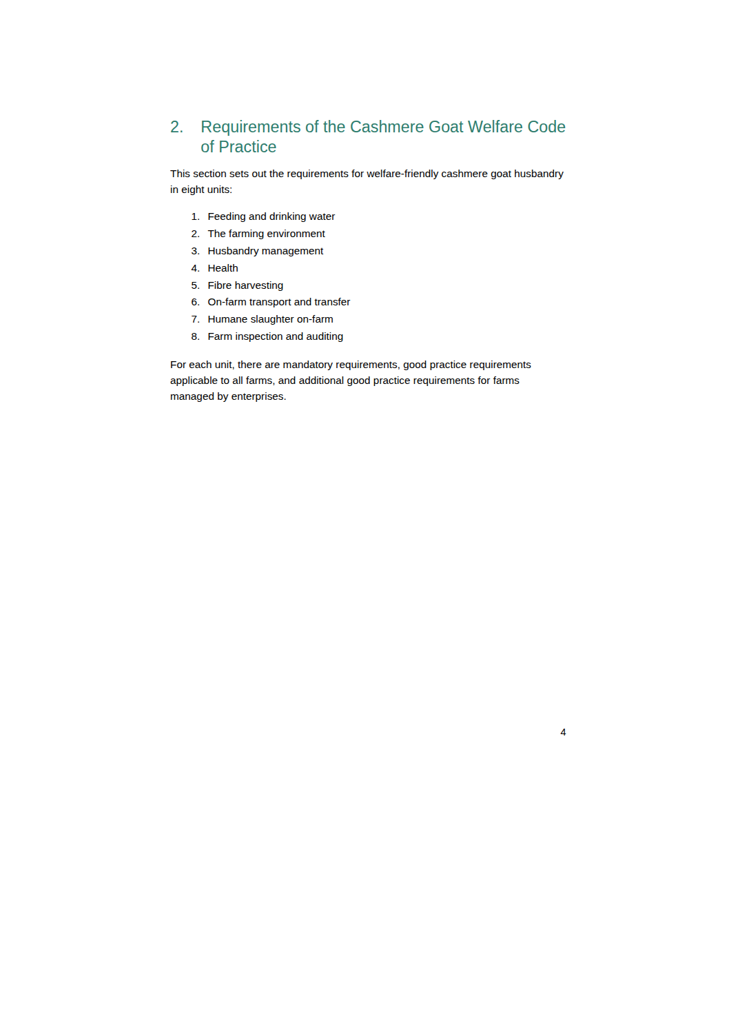2. Requirements of the Cashmere Goat Welfare Code of Practice
This section sets out the requirements for welfare-friendly cashmere goat husbandry in eight units:
Feeding and drinking water
The farming environment
Husbandry management
Health
Fibre harvesting
On-farm transport and transfer
Humane slaughter on-farm
Farm inspection and auditing
For each unit, there are mandatory requirements, good practice requirements applicable to all farms, and additional good practice requirements for farms managed by enterprises.
4